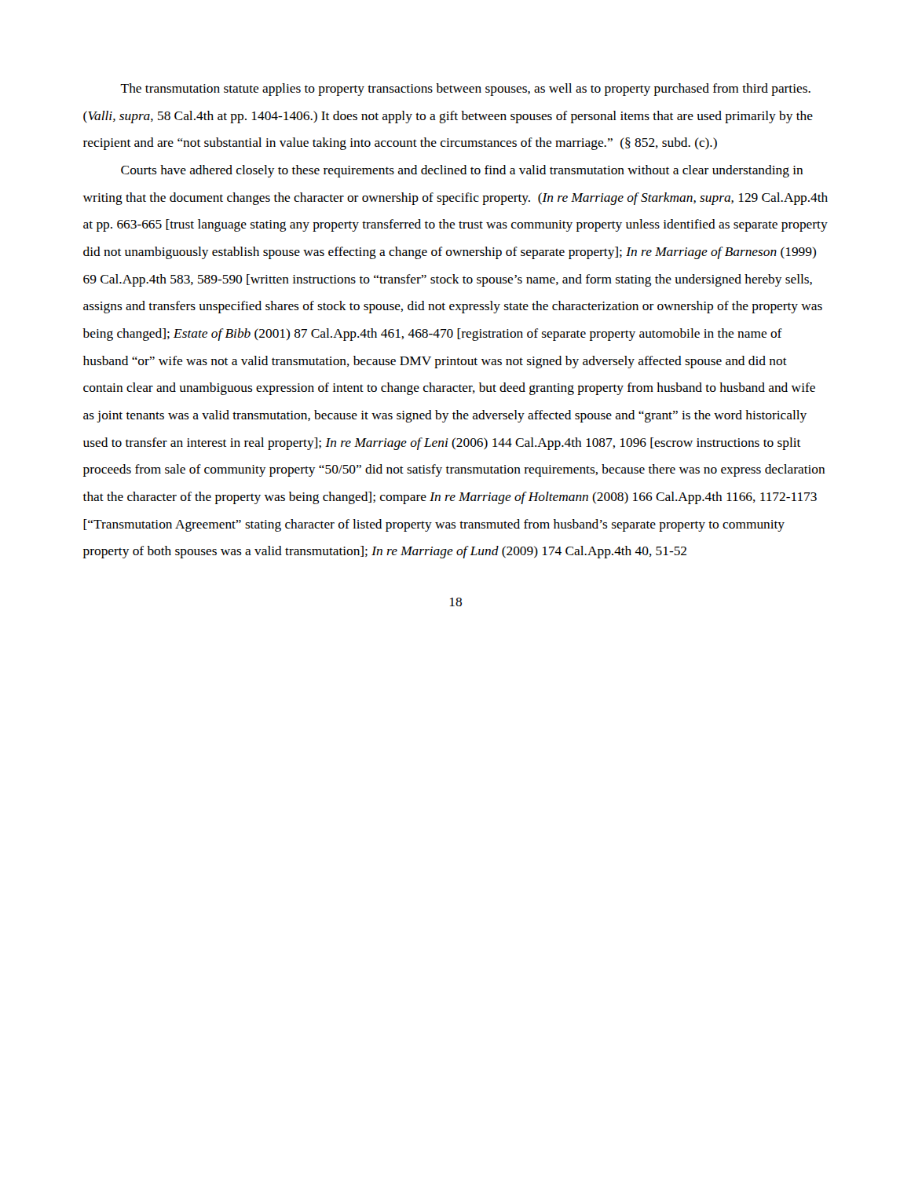The transmutation statute applies to property transactions between spouses, as well as to property purchased from third parties. (Valli, supra, 58 Cal.4th at pp. 1404-1406.) It does not apply to a gift between spouses of personal items that are used primarily by the recipient and are “not substantial in value taking into account the circumstances of the marriage.” (§ 852, subd. (c).)
Courts have adhered closely to these requirements and declined to find a valid transmutation without a clear understanding in writing that the document changes the character or ownership of specific property. (In re Marriage of Starkman, supra, 129 Cal.App.4th at pp. 663-665 [trust language stating any property transferred to the trust was community property unless identified as separate property did not unambiguously establish spouse was effecting a change of ownership of separate property]; In re Marriage of Barneson (1999) 69 Cal.App.4th 583, 589-590 [written instructions to “transfer” stock to spouse’s name, and form stating the undersigned hereby sells, assigns and transfers unspecified shares of stock to spouse, did not expressly state the characterization or ownership of the property was being changed]; Estate of Bibb (2001) 87 Cal.App.4th 461, 468-470 [registration of separate property automobile in the name of husband “or” wife was not a valid transmutation, because DMV printout was not signed by adversely affected spouse and did not contain clear and unambiguous expression of intent to change character, but deed granting property from husband to husband and wife as joint tenants was a valid transmutation, because it was signed by the adversely affected spouse and “grant” is the word historically used to transfer an interest in real property]; In re Marriage of Leni (2006) 144 Cal.App.4th 1087, 1096 [escrow instructions to split proceeds from sale of community property “50/50” did not satisfy transmutation requirements, because there was no express declaration that the character of the property was being changed]; compare In re Marriage of Holtemann (2008) 166 Cal.App.4th 1166, 1172-1173 [“Transmutation Agreement” stating character of listed property was transmuted from husband’s separate property to community property of both spouses was a valid transmutation]; In re Marriage of Lund (2009) 174 Cal.App.4th 40, 51-52
18